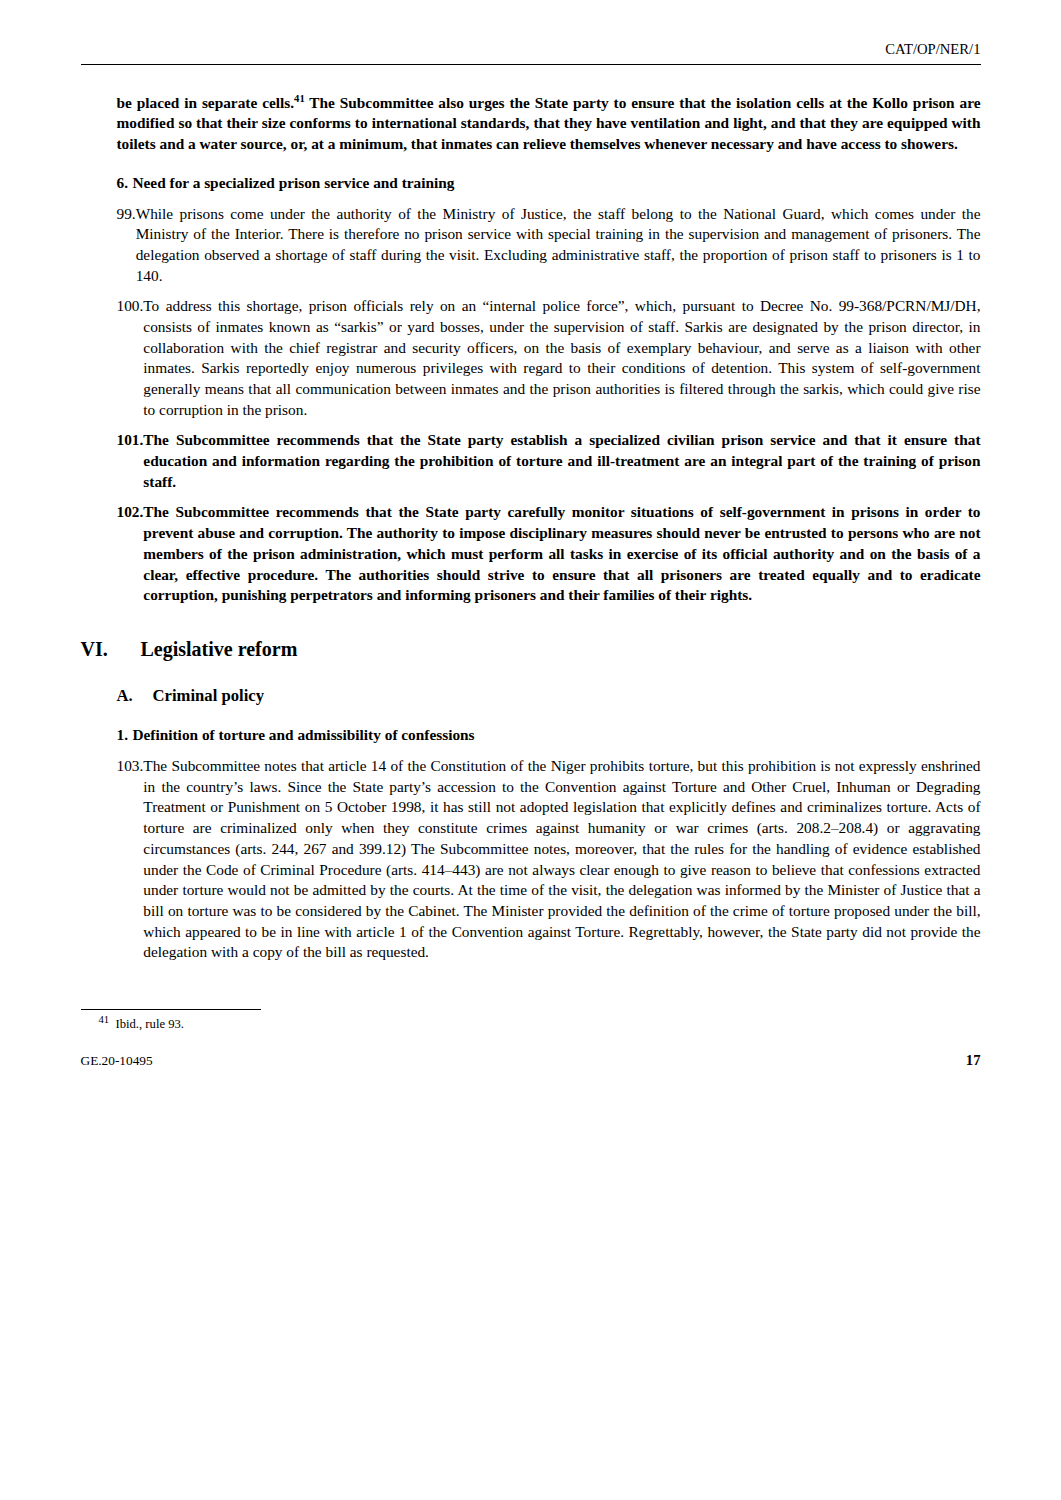CAT/OP/NER/1
be placed in separate cells.41 The Subcommittee also urges the State party to ensure that the isolation cells at the Kollo prison are modified so that their size conforms to international standards, that they have ventilation and light, and that they are equipped with toilets and a water source, or, at a minimum, that inmates can relieve themselves whenever necessary and have access to showers.
6. Need for a specialized prison service and training
99.
While prisons come under the authority of the Ministry of Justice, the staff belong to the National Guard, which comes under the Ministry of the Interior. There is therefore no prison service with special training in the supervision and management of prisoners. The delegation observed a shortage of staff during the visit. Excluding administrative staff, the proportion of prison staff to prisoners is 1 to 140.
100.
To address this shortage, prison officials rely on an “internal police force”, which, pursuant to Decree No. 99-368/PCRN/MJ/DH, consists of inmates known as “sarkis” or yard bosses, under the supervision of staff. Sarkis are designated by the prison director, in collaboration with the chief registrar and security officers, on the basis of exemplary behaviour, and serve as a liaison with other inmates. Sarkis reportedly enjoy numerous privileges with regard to their conditions of detention. This system of self-government generally means that all communication between inmates and the prison authorities is filtered through the sarkis, which could give rise to corruption in the prison.
101.
The Subcommittee recommends that the State party establish a specialized civilian prison service and that it ensure that education and information regarding the prohibition of torture and ill-treatment are an integral part of the training of prison staff.
102.
The Subcommittee recommends that the State party carefully monitor situations of self-government in prisons in order to prevent abuse and corruption. The authority to impose disciplinary measures should never be entrusted to persons who are not members of the prison administration, which must perform all tasks in exercise of its official authority and on the basis of a clear, effective procedure. The authorities should strive to ensure that all prisoners are treated equally and to eradicate corruption, punishing perpetrators and informing prisoners and their families of their rights.
VI. Legislative reform
A. Criminal policy
1. Definition of torture and admissibility of confessions
103.
The Subcommittee notes that article 14 of the Constitution of the Niger prohibits torture, but this prohibition is not expressly enshrined in the country’s laws. Since the State party’s accession to the Convention against Torture and Other Cruel, Inhuman or Degrading Treatment or Punishment on 5 October 1998, it has still not adopted legislation that explicitly defines and criminalizes torture. Acts of torture are criminalized only when they constitute crimes against humanity or war crimes (arts. 208.2–208.4) or aggravating circumstances (arts. 244, 267 and 399.12) The Subcommittee notes, moreover, that the rules for the handling of evidence established under the Code of Criminal Procedure (arts. 414–443) are not always clear enough to give reason to believe that confessions extracted under torture would not be admitted by the courts. At the time of the visit, the delegation was informed by the Minister of Justice that a bill on torture was to be considered by the Cabinet. The Minister provided the definition of the crime of torture proposed under the bill, which appeared to be in line with article 1 of the Convention against Torture. Regrettably, however, the State party did not provide the delegation with a copy of the bill as requested.
41 Ibid., rule 93.
GE.20-10495 17